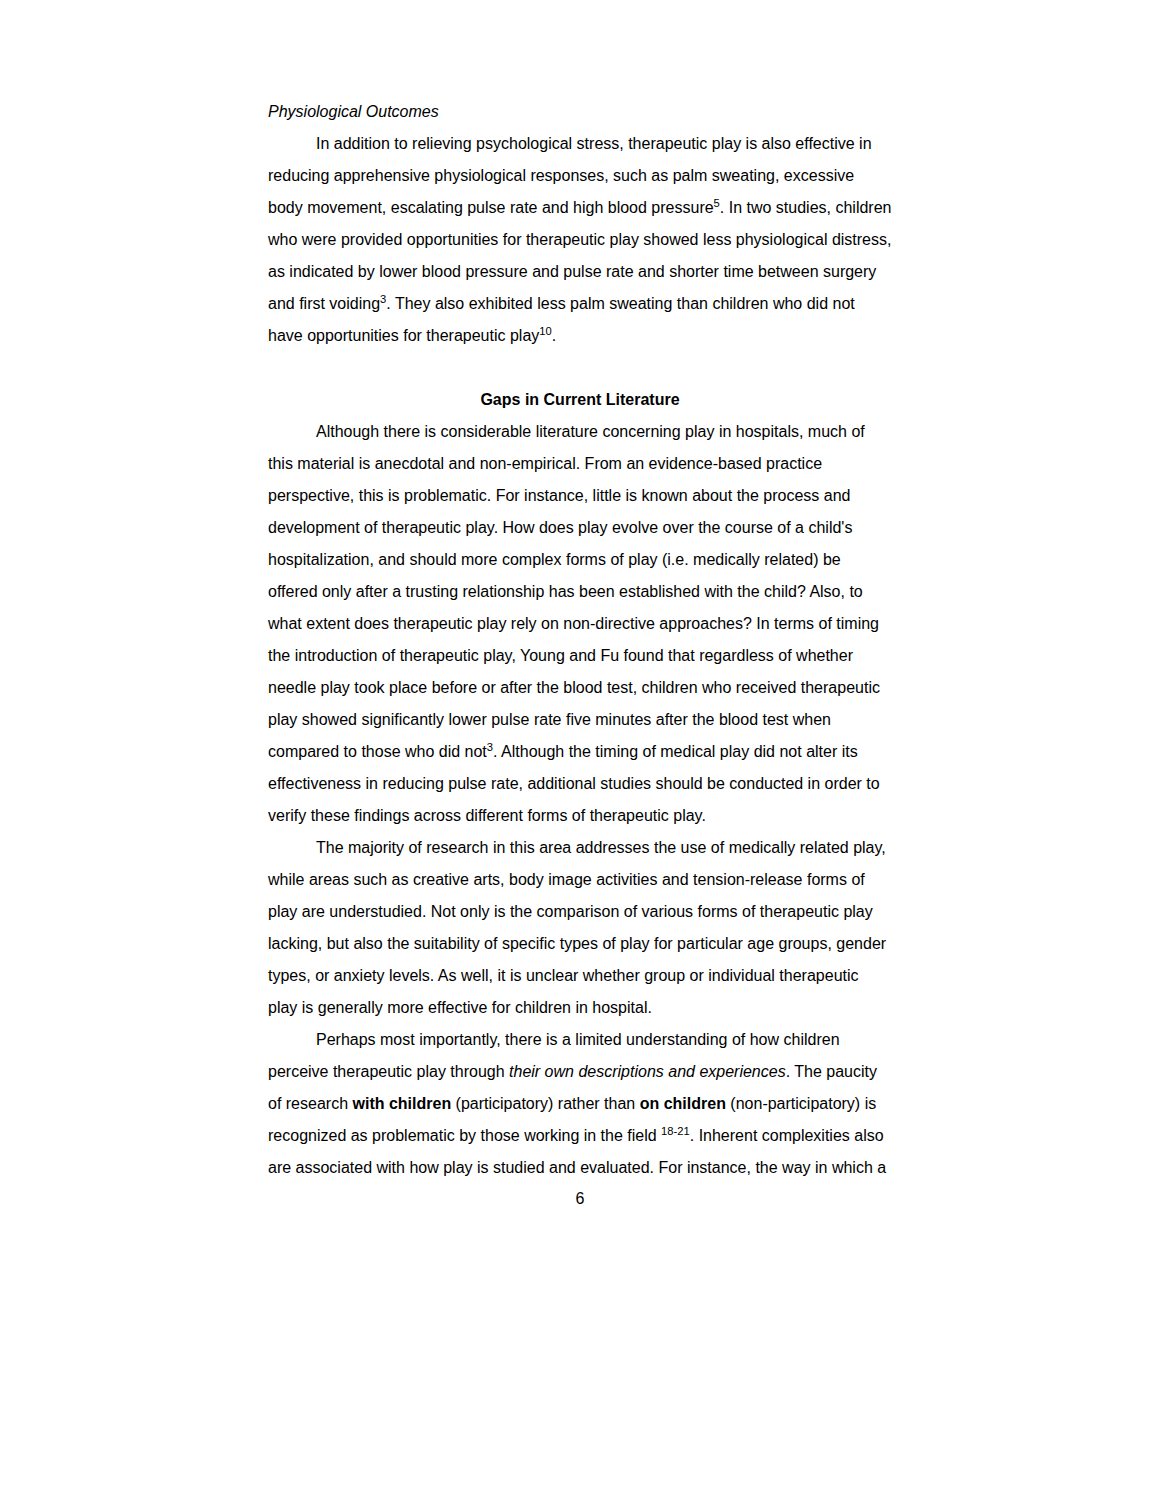Physiological Outcomes
In addition to relieving psychological stress, therapeutic play is also effective in reducing apprehensive physiological responses, such as palm sweating, excessive body movement, escalating pulse rate and high blood pressure5. In two studies, children who were provided opportunities for therapeutic play showed less physiological distress, as indicated by lower blood pressure and pulse rate and shorter time between surgery and first voiding3. They also exhibited less palm sweating than children who did not have opportunities for therapeutic play10.
Gaps in Current Literature
Although there is considerable literature concerning play in hospitals, much of this material is anecdotal and non-empirical. From an evidence-based practice perspective, this is problematic. For instance, little is known about the process and development of therapeutic play. How does play evolve over the course of a child's hospitalization, and should more complex forms of play (i.e. medically related) be offered only after a trusting relationship has been established with the child? Also, to what extent does therapeutic play rely on non-directive approaches? In terms of timing the introduction of therapeutic play, Young and Fu found that regardless of whether needle play took place before or after the blood test, children who received therapeutic play showed significantly lower pulse rate five minutes after the blood test when compared to those who did not3. Although the timing of medical play did not alter its effectiveness in reducing pulse rate, additional studies should be conducted in order to verify these findings across different forms of therapeutic play.
The majority of research in this area addresses the use of medically related play, while areas such as creative arts, body image activities and tension-release forms of play are understudied. Not only is the comparison of various forms of therapeutic play lacking, but also the suitability of specific types of play for particular age groups, gender types, or anxiety levels. As well, it is unclear whether group or individual therapeutic play is generally more effective for children in hospital.
Perhaps most importantly, there is a limited understanding of how children perceive therapeutic play through their own descriptions and experiences. The paucity of research with children (participatory) rather than on children (non-participatory) is recognized as problematic by those working in the field 18-21. Inherent complexities also are associated with how play is studied and evaluated. For instance, the way in which a
6